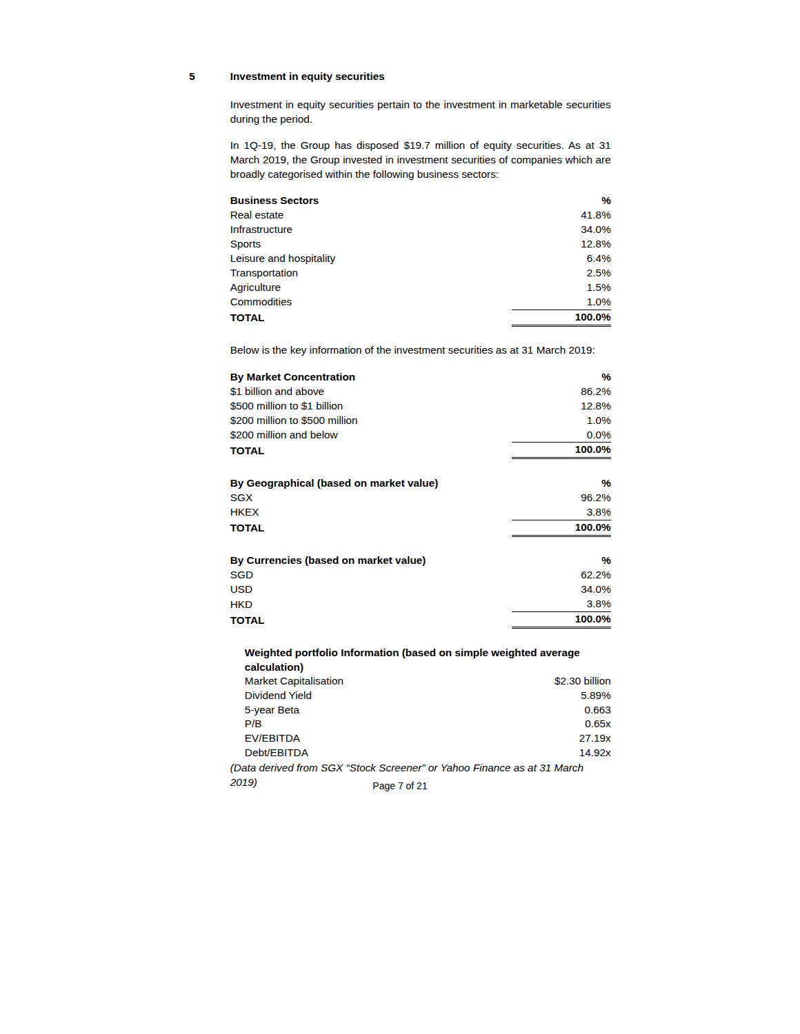5
Investment in equity securities
Investment in equity securities pertain to the investment in marketable securities during the period.
In 1Q-19, the Group has disposed $19.7 million of equity securities. As at 31 March 2019, the Group invested in investment securities of companies which are broadly categorised within the following business sectors:
| Business Sectors | % |
| Real estate | 41.8% |
| Infrastructure | 34.0% |
| Sports | 12.8% |
| Leisure and hospitality | 6.4% |
| Transportation | 2.5% |
| Agriculture | 1.5% |
| Commodities | 1.0% |
| TOTAL | 100.0% |
Below is the key information of the investment securities as at 31 March 2019:
| By Market Concentration | % |
| $1 billion and above | 86.2% |
| $500 million to $1 billion | 12.8% |
| $200 million to $500 million | 1.0% |
| $200 million and below | 0.0% |
| TOTAL | 100.0% |
| By Geographical (based on market value) | % |
| SGX | 96.2% |
| HKEX | 3.8% |
| TOTAL | 100.0% |
| By Currencies (based on market value) | % |
| SGD | 62.2% |
| USD | 34.0% |
| HKD | 3.8% |
| TOTAL | 100.0% |
Weighted portfolio Information (based on simple weighted average calculation)
| Market Capitalisation | $2.30 billion |
| Dividend Yield | 5.89% |
| 5-year Beta | 0.663 |
| P/B | 0.65x |
| EV/EBITDA | 27.19x |
| Debt/EBITDA | 14.92x |
(Data derived from SGX “Stock Screener” or Yahoo Finance as at 31 March 2019)
Page 7 of 21